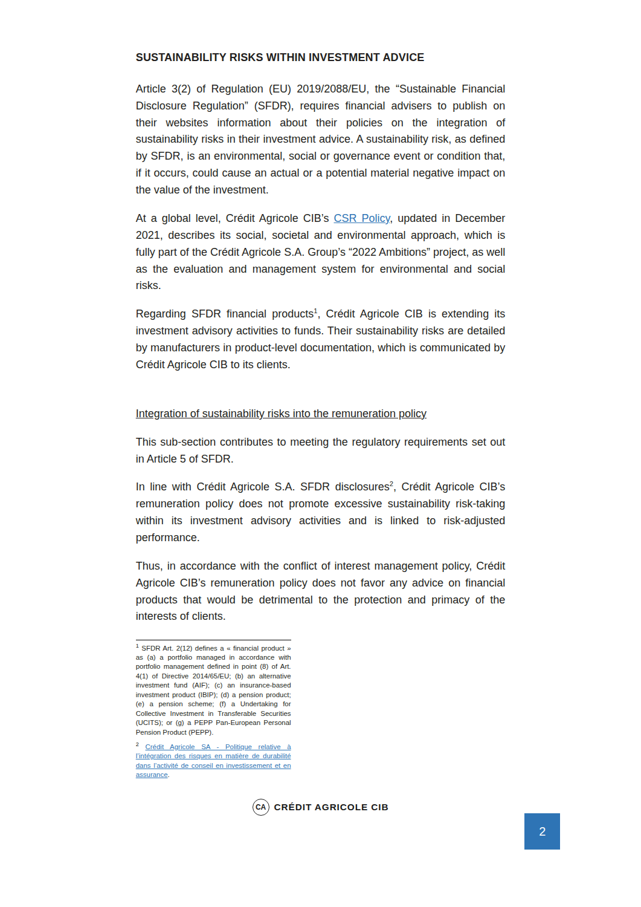SUSTAINABILITY RISKS WITHIN INVESTMENT ADVICE
Article 3(2) of Regulation (EU) 2019/2088/EU, the “Sustainable Financial Disclosure Regulation” (SFDR), requires financial advisers to publish on their websites information about their policies on the integration of sustainability risks in their investment advice. A sustainability risk, as defined by SFDR, is an environmental, social or governance event or condition that, if it occurs, could cause an actual or a potential material negative impact on the value of the investment.
At a global level, Crédit Agricole CIB’s CSR Policy, updated in December 2021, describes its social, societal and environmental approach, which is fully part of the Crédit Agricole S.A. Group’s “2022 Ambitions” project, as well as the evaluation and management system for environmental and social risks.
Regarding SFDR financial products1, Crédit Agricole CIB is extending its investment advisory activities to funds. Their sustainability risks are detailed by manufacturers in product-level documentation, which is communicated by Crédit Agricole CIB to its clients.
Integration of sustainability risks into the remuneration policy
This sub-section contributes to meeting the regulatory requirements set out in Article 5 of SFDR.
In line with Crédit Agricole S.A. SFDR disclosures2, Crédit Agricole CIB’s remuneration policy does not promote excessive sustainability risk-taking within its investment advisory activities and is linked to risk-adjusted performance.
Thus, in accordance with the conflict of interest management policy, Crédit Agricole CIB’s remuneration policy does not favor any advice on financial products that would be detrimental to the protection and primacy of the interests of clients.
1 SFDR Art. 2(12) defines a « financial product » as (a) a portfolio managed in accordance with portfolio management defined in point (8) of Art. 4(1) of Directive 2014/65/EU; (b) an alternative investment fund (AIF); (c) an insurance-based investment product (IBIP); (d) a pension product; (e) a pension scheme; (f) a Undertaking for Collective Investment in Transferable Securities (UCITS); or (g) a PEPP Pan-European Personal Pension Product (PEPP).
2 Crédit Agricole SA - Politique relative à l’intégration des risques en matière de durabilité dans l’activité de conseil en investissement et en assurance.
CA CRÉDIT AGRICOLE CIB
2